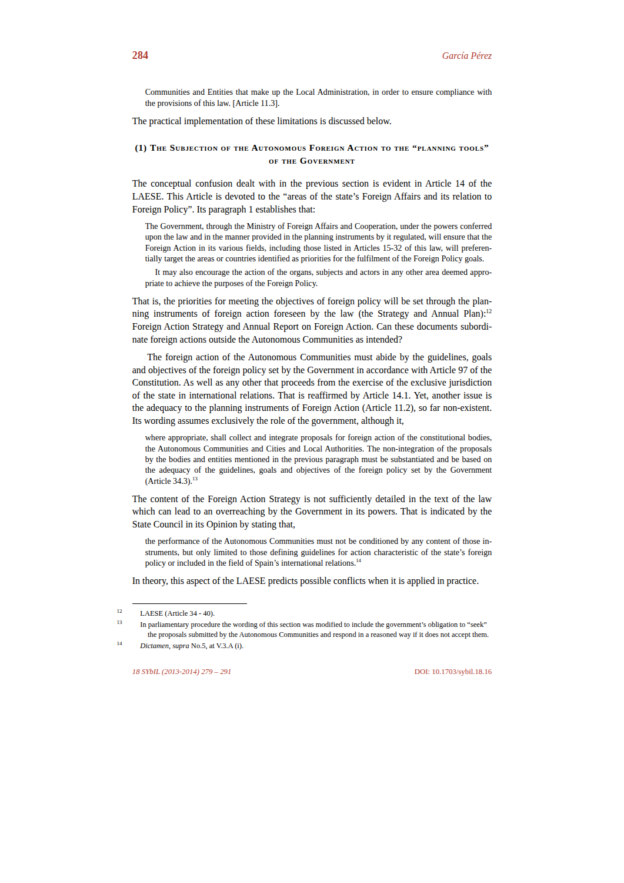284
García Pérez
Communities and Entities that make up the Local Administration, in order to ensure compliance with the provisions of this law. [Article 11.3].
The practical implementation of these limitations is discussed below.
(1) The Subjection of the Autonomous Foreign Action to the “planning tools” of the Government
The conceptual confusion dealt with in the previous section is evident in Article 14 of the LAESE. This Article is devoted to the “areas of the state’s Foreign Affairs and its relation to Foreign Policy”. Its paragraph 1 establishes that:
The Government, through the Ministry of Foreign Affairs and Cooperation, under the powers conferred upon the law and in the manner provided in the planning instruments by it regulated, will ensure that the Foreign Action in its various fields, including those listed in Articles 15-32 of this law, will preferentially target the areas or countries identified as priorities for the fulfilment of the Foreign Policy goals.
It may also encourage the action of the organs, subjects and actors in any other area deemed appropriate to achieve the purposes of the Foreign Policy.
That is, the priorities for meeting the objectives of foreign policy will be set through the planning instruments of foreign action foreseen by the law (the Strategy and Annual Plan):12 Foreign Action Strategy and Annual Report on Foreign Action. Can these documents subordinate foreign actions outside the Autonomous Communities as intended?
The foreign action of the Autonomous Communities must abide by the guidelines, goals and objectives of the foreign policy set by the Government in accordance with Article 97 of the Constitution. As well as any other that proceeds from the exercise of the exclusive jurisdiction of the state in international relations. That is reaffirmed by Article 14.1. Yet, another issue is the adequacy to the planning instruments of Foreign Action (Article 11.2), so far non-existent. Its wording assumes exclusively the role of the government, although it,
where appropriate, shall collect and integrate proposals for foreign action of the constitutional bodies, the Autonomous Communities and Cities and Local Authorities. The non-integration of the proposals by the bodies and entities mentioned in the previous paragraph must be substantiated and be based on the adequacy of the guidelines, goals and objectives of the foreign policy set by the Government (Article 34.3).13
The content of the Foreign Action Strategy is not sufficiently detailed in the text of the law which can lead to an overreaching by the Government in its powers. That is indicated by the State Council in its Opinion by stating that,
the performance of the Autonomous Communities must not be conditioned by any content of those instruments, but only limited to those defining guidelines for action characteristic of the state’s foreign policy or included in the field of Spain’s international relations.14
In theory, this aspect of the LAESE predicts possible conflicts when it is applied in practice.
12 LAESE (Article 34 - 40).
13 In parliamentary procedure the wording of this section was modified to include the government’s obligation to “seek” the proposals submitted by the Autonomous Communities and respond in a reasoned way if it does not accept them.
14 Dictamen, supra No.5, at V.3.A (i).
18 SYbIL (2013-2014) 279 – 291
DOI: 10.1703/sybil.18.16